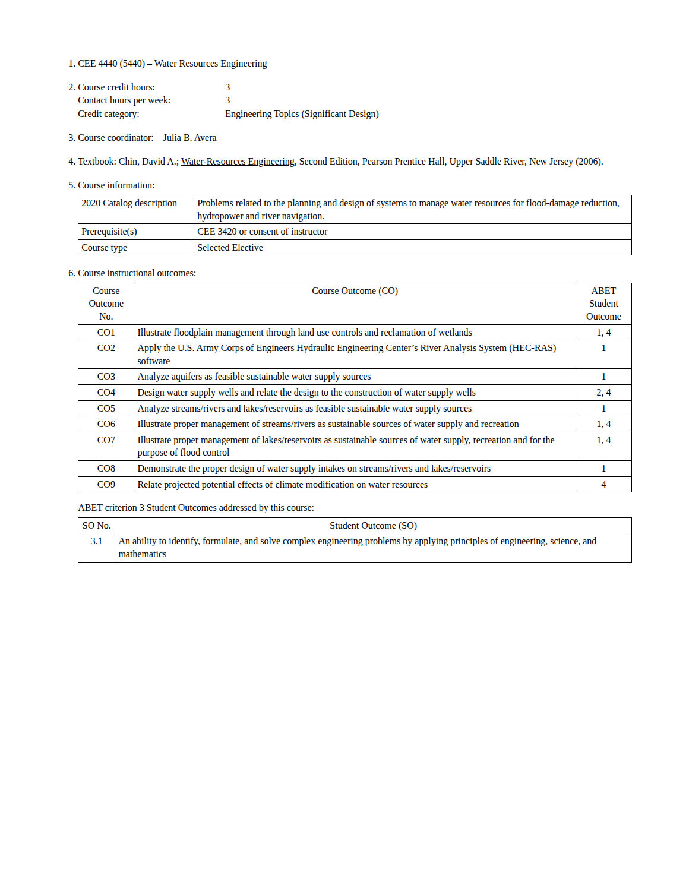CEE 4440 (5440) – Water Resources Engineering
Course credit hours:
3
Contact hours per week:
3
Credit category:
Engineering Topics (Significant Design)
Course coordinator: Julia B. Avera
Textbook: Chin, David A.; Water-Resources Engineering, Second Edition, Pearson Prentice Hall, Upper Saddle River, New Jersey (2006).
Course information:
| 2020 Catalog description | Problems related to the planning and design of systems to manage water resources for flood-damage reduction, hydropower and river navigation. |
| Prerequisite(s) | CEE 3420 or consent of instructor |
| Course type | Selected Elective |
Course instructional outcomes:
| Course Outcome No. | Course Outcome (CO) | ABET Student Outcome |
| --- | --- | --- |
| CO1 | Illustrate floodplain management through land use controls and reclamation of wetlands | 1, 4 |
| CO2 | Apply the U.S. Army Corps of Engineers Hydraulic Engineering Center’s River Analysis System (HEC-RAS) software | 1 |
| CO3 | Analyze aquifers as feasible sustainable water supply sources | 1 |
| CO4 | Design water supply wells and relate the design to the construction of water supply wells | 2, 4 |
| CO5 | Analyze streams/rivers and lakes/reservoirs as feasible sustainable water supply sources | 1 |
| CO6 | Illustrate proper management of streams/rivers as sustainable sources of water supply and recreation | 1, 4 |
| CO7 | Illustrate proper management of lakes/reservoirs as sustainable sources of water supply, recreation and for the purpose of flood control | 1, 4 |
| CO8 | Demonstrate the proper design of water supply intakes on streams/rivers and lakes/reservoirs | 1 |
| CO9 | Relate projected potential effects of climate modification on water resources | 4 |
ABET criterion 3 Student Outcomes addressed by this course:
| SO No. | Student Outcome (SO) |
| --- | --- |
| 3.1 | An ability to identify, formulate, and solve complex engineering problems by applying principles of engineering, science, and mathematics |